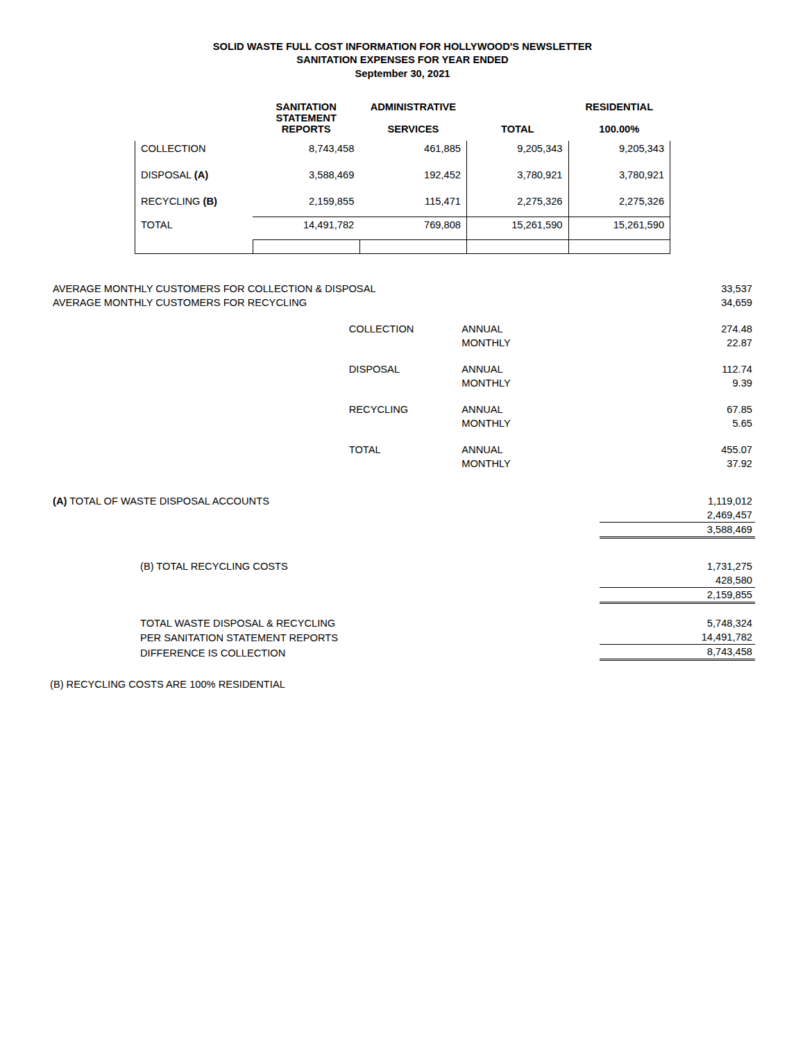SOLID WASTE FULL COST INFORMATION FOR HOLLYWOOD'S NEWSLETTER
SANITATION EXPENSES FOR YEAR ENDED
September 30, 2021
| | SANITATION STATEMENT REPORTS | ADMINISTRATIVE SERVICES | TOTAL | RESIDENTIAL 100.00% |
| --- | --- | --- | --- | --- |
| COLLECTION | 8,743,458 | 461,885 | 9,205,343 | 9,205,343 |
| DISPOSAL (A) | 3,588,469 | 192,452 | 3,780,921 | 3,780,921 |
| RECYCLING (B) | 2,159,855 | 115,471 | 2,275,326 | 2,275,326 |
| TOTAL | 14,491,782 | 769,808 | 15,261,590 | 15,261,590 |
| AVERAGE MONTHLY CUSTOMERS FOR COLLECTION & DISPOSAL | 33,537 |
| AVERAGE MONTHLY CUSTOMERS FOR RECYCLING | 34,659 |
| | COLLECTION | ANNUAL | 274.48 |
| | | MONTHLY | 22.87 |
| | DISPOSAL | ANNUAL | 112.74 |
| | | MONTHLY | 9.39 |
| | RECYCLING | ANNUAL | 67.85 |
| | | MONTHLY | 5.65 |
| | TOTAL | ANNUAL | 455.07 |
| | | MONTHLY | 37.92 |
| (A) TOTAL OF WASTE DISPOSAL ACCOUNTS | 1,119,012 |
| | 2,469,457 |
| | 3,588,469 |
| (B) TOTAL RECYCLING COSTS | 1,731,275 |
| | 428,580 |
| | 2,159,855 |
| TOTAL WASTE DISPOSAL & RECYCLING | 5,748,324 |
| PER SANITATION STATEMENT REPORTS | 14,491,782 |
| DIFFERENCE IS COLLECTION | 8,743,458 |
(B) RECYCLING COSTS ARE 100% RESIDENTIAL